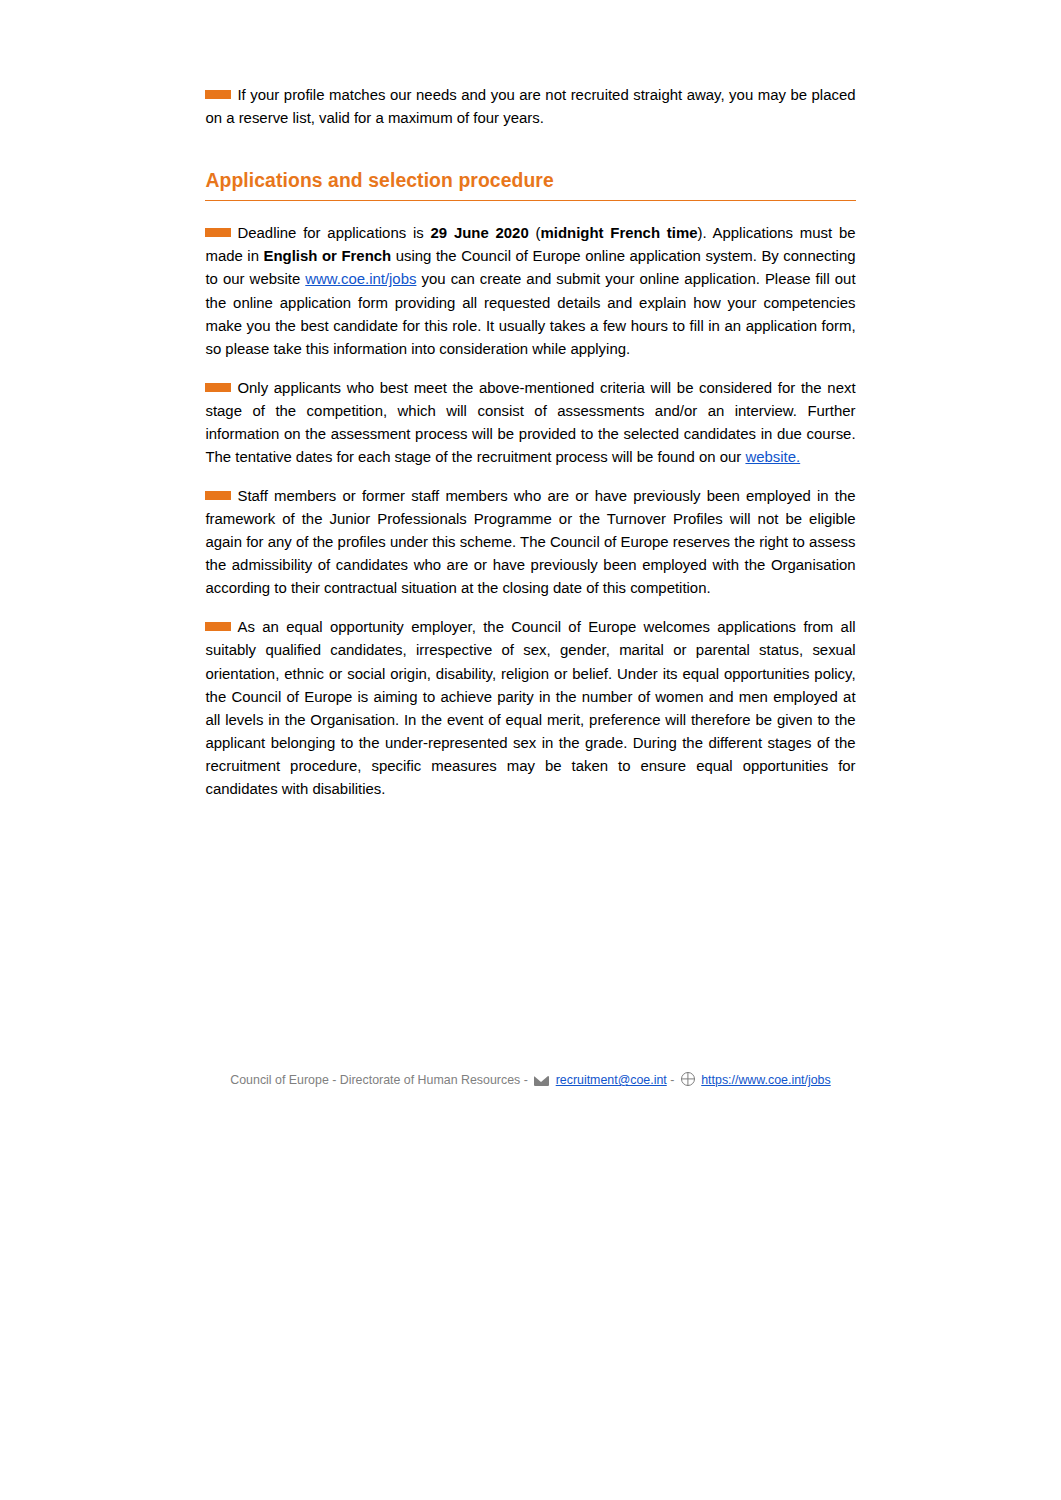If your profile matches our needs and you are not recruited straight away, you may be placed on a reserve list, valid for a maximum of four years.
Applications and selection procedure
Deadline for applications is 29 June 2020 (midnight French time). Applications must be made in English or French using the Council of Europe online application system. By connecting to our website www.coe.int/jobs you can create and submit your online application. Please fill out the online application form providing all requested details and explain how your competencies make you the best candidate for this role. It usually takes a few hours to fill in an application form, so please take this information into consideration while applying.
Only applicants who best meet the above-mentioned criteria will be considered for the next stage of the competition, which will consist of assessments and/or an interview. Further information on the assessment process will be provided to the selected candidates in due course. The tentative dates for each stage of the recruitment process will be found on our website.
Staff members or former staff members who are or have previously been employed in the framework of the Junior Professionals Programme or the Turnover Profiles will not be eligible again for any of the profiles under this scheme. The Council of Europe reserves the right to assess the admissibility of candidates who are or have previously been employed with the Organisation according to their contractual situation at the closing date of this competition.
As an equal opportunity employer, the Council of Europe welcomes applications from all suitably qualified candidates, irrespective of sex, gender, marital or parental status, sexual orientation, ethnic or social origin, disability, religion or belief. Under its equal opportunities policy, the Council of Europe is aiming to achieve parity in the number of women and men employed at all levels in the Organisation. In the event of equal merit, preference will therefore be given to the applicant belonging to the under-represented sex in the grade. During the different stages of the recruitment procedure, specific measures may be taken to ensure equal opportunities for candidates with disabilities.
Council of Europe - Directorate of Human Resources - recruitment@coe.int - https://www.coe.int/jobs